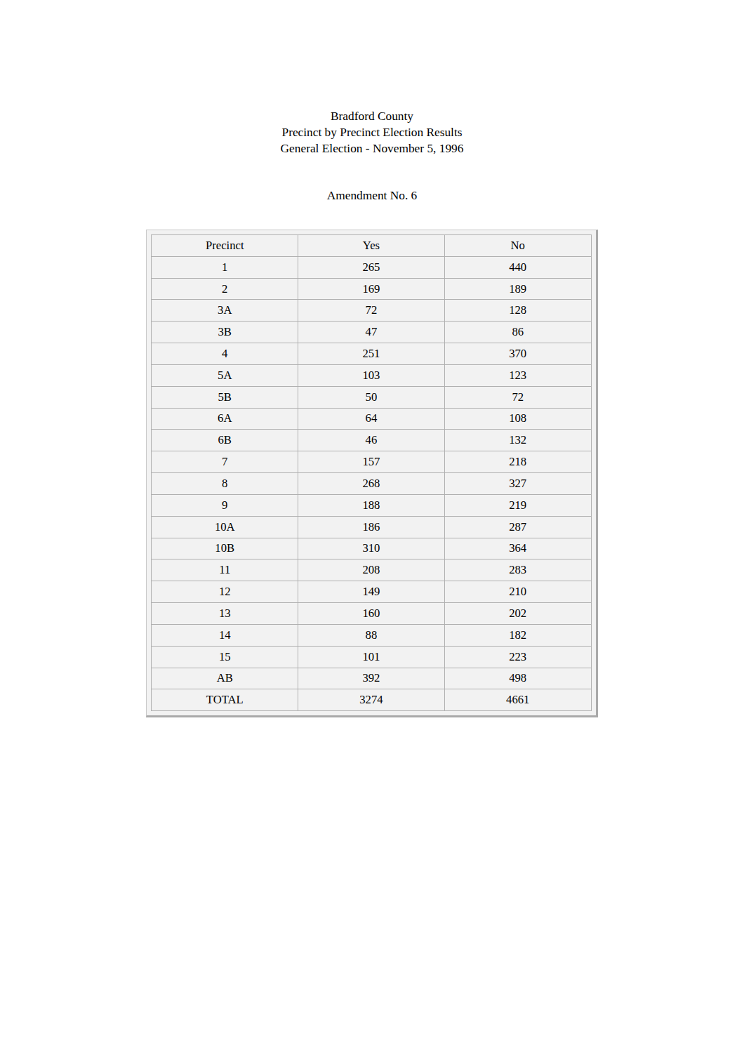Bradford County
Precinct by Precinct Election Results
General Election - November 5, 1996
Amendment No. 6
| Precinct | Yes | No |
| 1 | 265 | 440 |
| 2 | 169 | 189 |
| 3A | 72 | 128 |
| 3B | 47 | 86 |
| 4 | 251 | 370 |
| 5A | 103 | 123 |
| 5B | 50 | 72 |
| 6A | 64 | 108 |
| 6B | 46 | 132 |
| 7 | 157 | 218 |
| 8 | 268 | 327 |
| 9 | 188 | 219 |
| 10A | 186 | 287 |
| 10B | 310 | 364 |
| 11 | 208 | 283 |
| 12 | 149 | 210 |
| 13 | 160 | 202 |
| 14 | 88 | 182 |
| 15 | 101 | 223 |
| AB | 392 | 498 |
| TOTAL | 3274 | 4661 |